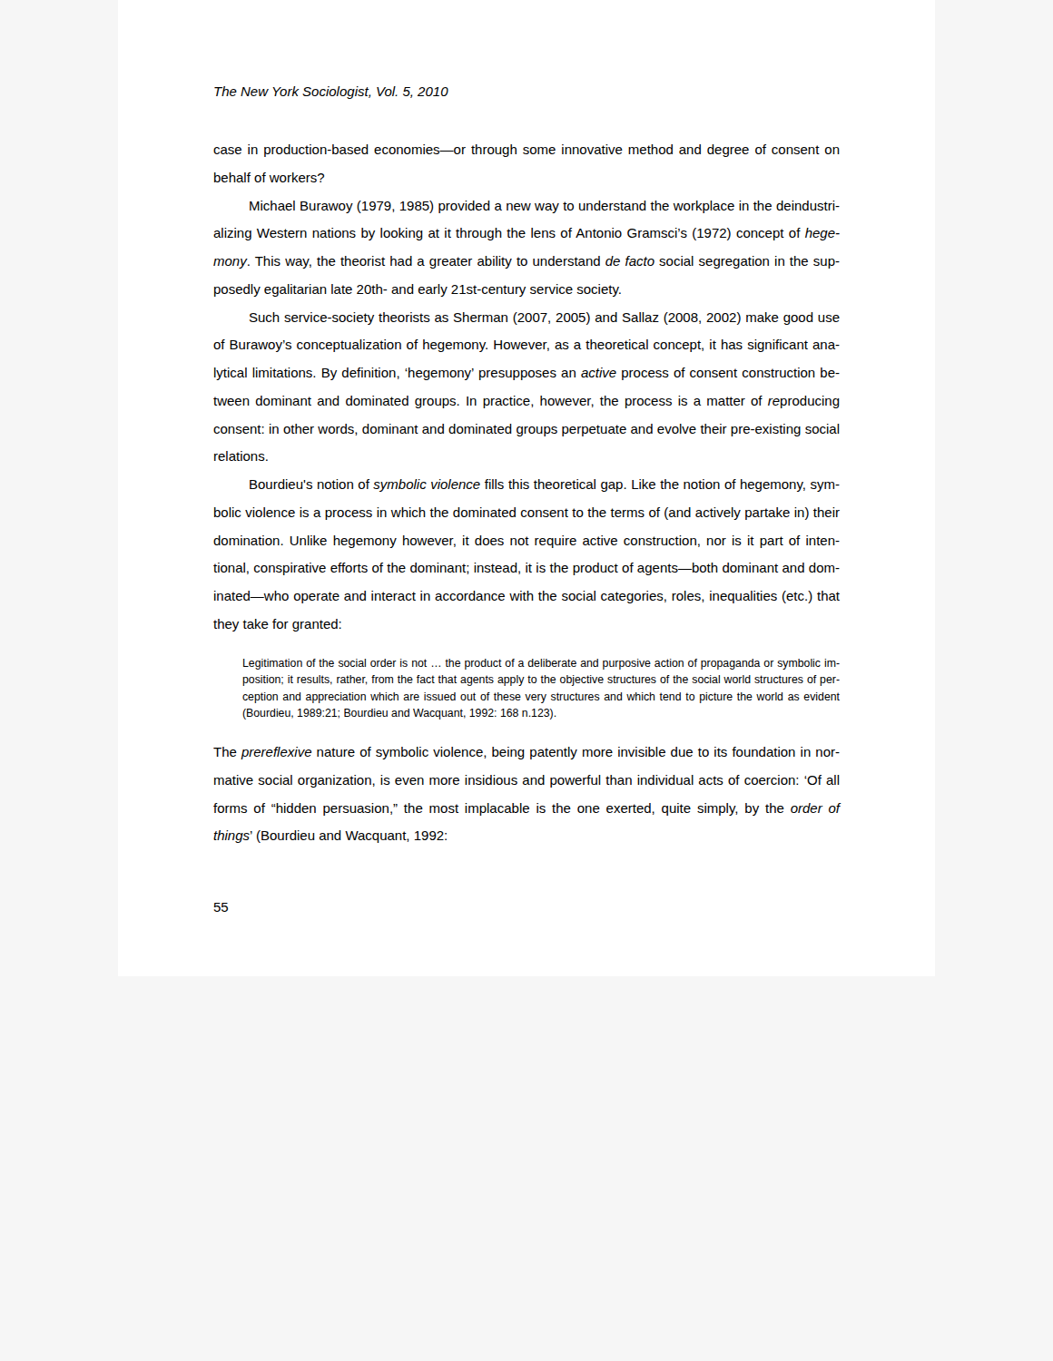The New York Sociologist, Vol. 5, 2010
case in production-based economies—or through some innovative method and degree of consent on behalf of workers?
Michael Burawoy (1979, 1985) provided a new way to understand the workplace in the deindustrializing Western nations by looking at it through the lens of Antonio Gramsci’s (1972) concept of hegemony. This way, the theorist had a greater ability to understand de facto social segregation in the supposedly egalitarian late 20th- and early 21st-century service society.
Such service-society theorists as Sherman (2007, 2005) and Sallaz (2008, 2002) make good use of Burawoy’s conceptualization of hegemony. However, as a theoretical concept, it has significant analytical limitations. By definition, ‘hegemony’ presupposes an active process of consent construction between dominant and dominated groups. In practice, however, the process is a matter of reproducing consent: in other words, dominant and dominated groups perpetuate and evolve their pre-existing social relations.
Bourdieu's notion of symbolic violence fills this theoretical gap. Like the notion of hegemony, symbolic violence is a process in which the dominated consent to the terms of (and actively partake in) their domination. Unlike hegemony however, it does not require active construction, nor is it part of intentional, conspirative efforts of the dominant; instead, it is the product of agents—both dominant and dominated—who operate and interact in accordance with the social categories, roles, inequalities (etc.) that they take for granted:
Legitimation of the social order is not … the product of a deliberate and purposive action of propaganda or symbolic imposition; it results, rather, from the fact that agents apply to the objective structures of the social world structures of perception and appreciation which are issued out of these very structures and which tend to picture the world as evident (Bourdieu, 1989:21; Bourdieu and Wacquant, 1992: 168 n.123).
The prereflexive nature of symbolic violence, being patently more invisible due to its foundation in normative social organization, is even more insidious and powerful than individual acts of coercion: ‘Of all forms of “hidden persuasion,” the most implacable is the one exerted, quite simply, by the order of things’ (Bourdieu and Wacquant, 1992:
55